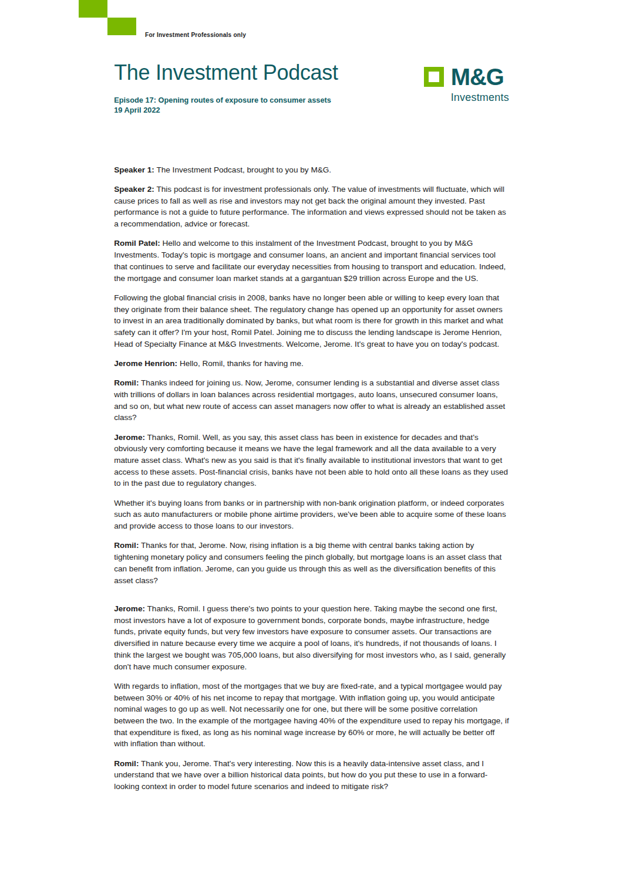For Investment Professionals only
The Investment Podcast
Episode 17: Opening routes of exposure to consumer assets
19 April 2022
M&G
Investments
Speaker 1: The Investment Podcast, brought to you by M&G.
Speaker 2: This podcast is for investment professionals only. The value of investments will fluctuate, which will cause prices to fall as well as rise and investors may not get back the original amount they invested. Past performance is not a guide to future performance. The information and views expressed should not be taken as a recommendation, advice or forecast.
Romil Patel: Hello and welcome to this instalment of the Investment Podcast, brought to you by M&G Investments. Today's topic is mortgage and consumer loans, an ancient and important financial services tool that continues to serve and facilitate our everyday necessities from housing to transport and education. Indeed, the mortgage and consumer loan market stands at a gargantuan $29 trillion across Europe and the US.
Following the global financial crisis in 2008, banks have no longer been able or willing to keep every loan that they originate from their balance sheet. The regulatory change has opened up an opportunity for asset owners to invest in an area traditionally dominated by banks, but what room is there for growth in this market and what safety can it offer? I'm your host, Romil Patel. Joining me to discuss the lending landscape is Jerome Henrion, Head of Specialty Finance at M&G Investments. Welcome, Jerome. It's great to have you on today's podcast.
Jerome Henrion: Hello, Romil, thanks for having me.
Romil: Thanks indeed for joining us. Now, Jerome, consumer lending is a substantial and diverse asset class with trillions of dollars in loan balances across residential mortgages, auto loans, unsecured consumer loans, and so on, but what new route of access can asset managers now offer to what is already an established asset class?
Jerome: Thanks, Romil. Well, as you say, this asset class has been in existence for decades and that's obviously very comforting because it means we have the legal framework and all the data available to a very mature asset class. What's new as you said is that it's finally available to institutional investors that want to get access to these assets. Post-financial crisis, banks have not been able to hold onto all these loans as they used to in the past due to regulatory changes.
Whether it's buying loans from banks or in partnership with non-bank origination platform, or indeed corporates such as auto manufacturers or mobile phone airtime providers, we've been able to acquire some of these loans and provide access to those loans to our investors.
Romil: Thanks for that, Jerome. Now, rising inflation is a big theme with central banks taking action by tightening monetary policy and consumers feeling the pinch globally, but mortgage loans is an asset class that can benefit from inflation. Jerome, can you guide us through this as well as the diversification benefits of this asset class?
Jerome: Thanks, Romil. I guess there's two points to your question here. Taking maybe the second one first, most investors have a lot of exposure to government bonds, corporate bonds, maybe infrastructure, hedge funds, private equity funds, but very few investors have exposure to consumer assets. Our transactions are diversified in nature because every time we acquire a pool of loans, it's hundreds, if not thousands of loans. I think the largest we bought was 705,000 loans, but also diversifying for most investors who, as I said, generally don't have much consumer exposure.
With regards to inflation, most of the mortgages that we buy are fixed-rate, and a typical mortgagee would pay between 30% or 40% of his net income to repay that mortgage. With inflation going up, you would anticipate nominal wages to go up as well. Not necessarily one for one, but there will be some positive correlation between the two. In the example of the mortgagee having 40% of the expenditure used to repay his mortgage, if that expenditure is fixed, as long as his nominal wage increase by 60% or more, he will actually be better off with inflation than without.
Romil: Thank you, Jerome. That's very interesting. Now this is a heavily data-intensive asset class, and I understand that we have over a billion historical data points, but how do you put these to use in a forward-looking context in order to model future scenarios and indeed to mitigate risk?